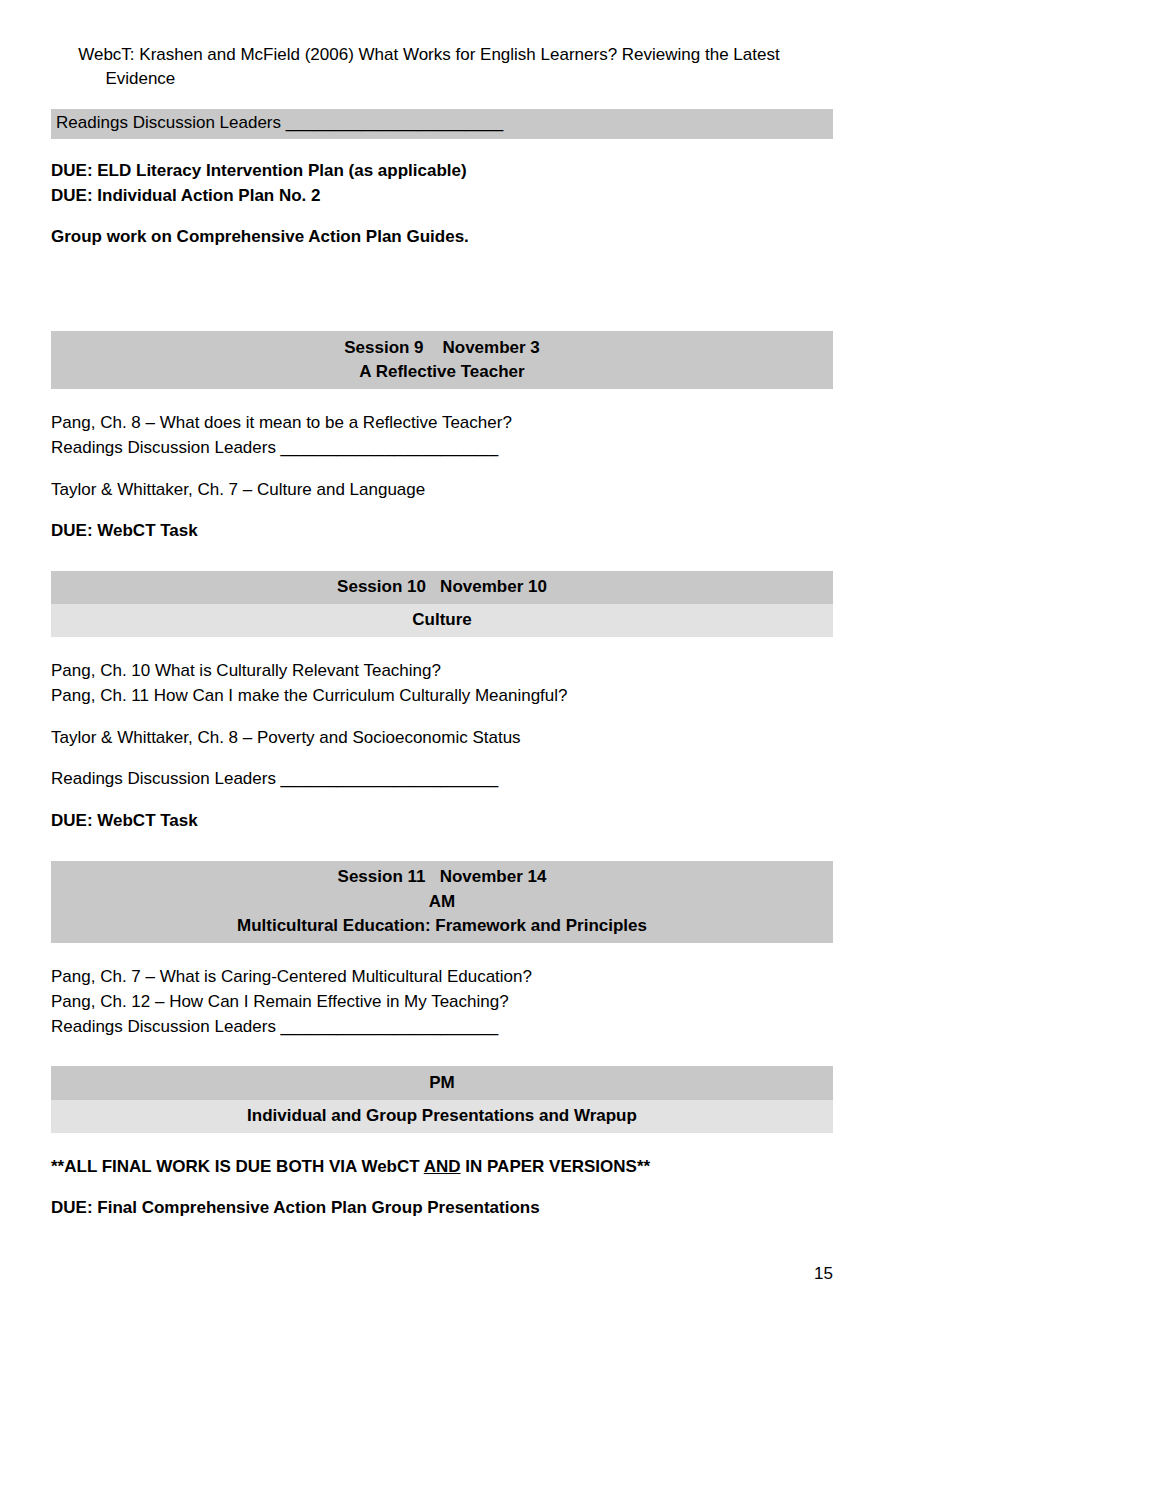WebcT: Krashen and McField (2006) What Works for English Learners? Reviewing the Latest Evidence
Readings Discussion Leaders _______________________
DUE: ELD Literacy Intervention Plan (as applicable)
DUE: Individual Action Plan No. 2
Group work on Comprehensive Action Plan Guides.
Session 9 November 3
A Reflective Teacher
Pang, Ch. 8 – What does it mean to be a Reflective Teacher?
Readings Discussion Leaders _______________________
Taylor & Whittaker, Ch. 7 – Culture and Language
DUE: WebCT Task
Session 10 November 10
Culture
Pang, Ch. 10 What is Culturally Relevant Teaching?
Pang, Ch. 11 How Can I make the Curriculum Culturally Meaningful?
Taylor & Whittaker, Ch. 8 – Poverty and Socioeconomic Status
Readings Discussion Leaders _______________________
DUE: WebCT Task
Session 11 November 14
AM
Multicultural Education: Framework and Principles
Pang, Ch. 7 – What is Caring-Centered Multicultural Education?
Pang, Ch. 12 – How Can I Remain Effective in My Teaching?
Readings Discussion Leaders _______________________
PM
Individual and Group Presentations and Wrapup
**ALL FINAL WORK IS DUE BOTH VIA WebCT AND IN PAPER VERSIONS**
DUE: Final Comprehensive Action Plan Group Presentations
15